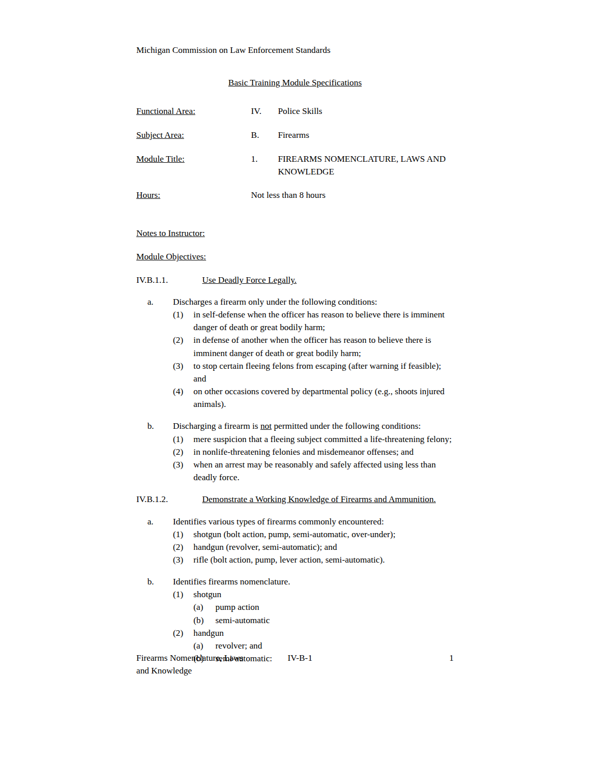Michigan Commission on Law Enforcement Standards
Basic Training Module Specifications
| Functional Area: | IV. | Police Skills |
| Subject Area: | B. | Firearms |
| Module Title: | 1. | FIREARMS NOMENCLATURE, LAWS AND KNOWLEDGE |
| Hours: | Not less than 8 hours |
Notes to Instructor:
Module Objectives:
| IV.B.1.1. | Use Deadly Force Legally. |
| a. | Discharges a firearm only under the following conditions: / (1) / in self-defense when the officer has reason to believe there is imminent danger of death or great bodily harm; / / (2) / in defense of another when the officer has reason to believe there is imminent danger of death or great bodily harm; / / (3) / to stop certain fleeing felons from escaping (after warning if feasible); and / / (4) / on other occasions covered by departmental policy (e.g., shoots injured animals). / |
| b. | Discharging a firearm is not permitted under the following conditions: / (1) / mere suspicion that a fleeing subject committed a life-threatening felony; / / (2) / in nonlife-threatening felonies and misdemeanor offenses; and / / (3) / when an arrest may be reasonably and safely affected using less than deadly force. / |
| IV.B.1.2. | Demonstrate a Working Knowledge of Firearms and Ammunition. |
| a. | Identifies various types of firearms commonly encountered: / (1) / shotgun (bolt action, pump, semi-automatic, over-under); / / (2) / handgun (revolver, semi-automatic); and / / (3) / rifle (bolt action, pump, lever action, semi-automatic). / |
| b. | Identifies firearms nomenclature. / (1) / shotgun / (a) / pump action / / (b) / semi-automatic / / / (2) / handgun / (a) / revolver; and / / (b) / semi-automatic: / / |
| Firearms Nomenclature, Laws and Knowledge | IV-B-1 | 1 |